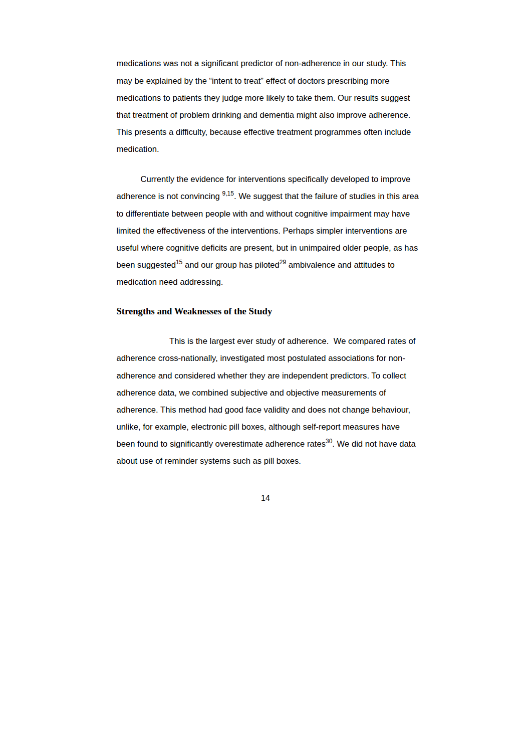medications was not a significant predictor of non-adherence in our study. This may be explained by the “intent to treat” effect of doctors prescribing more medications to patients they judge more likely to take them. Our results suggest that treatment of problem drinking and dementia might also improve adherence. This presents a difficulty, because effective treatment programmes often include medication.
Currently the evidence for interventions specifically developed to improve adherence is not convincing 9,15. We suggest that the failure of studies in this area to differentiate between people with and without cognitive impairment may have limited the effectiveness of the interventions. Perhaps simpler interventions are useful where cognitive deficits are present, but in unimpaired older people, as has been suggested15 and our group has piloted29 ambivalence and attitudes to medication need addressing.
Strengths and Weaknesses of the Study
This is the largest ever study of adherence. We compared rates of adherence cross-nationally, investigated most postulated associations for non-adherence and considered whether they are independent predictors. To collect adherence data, we combined subjective and objective measurements of adherence. This method had good face validity and does not change behaviour, unlike, for example, electronic pill boxes, although self-report measures have been found to significantly overestimate adherence rates30. We did not have data about use of reminder systems such as pill boxes.
14